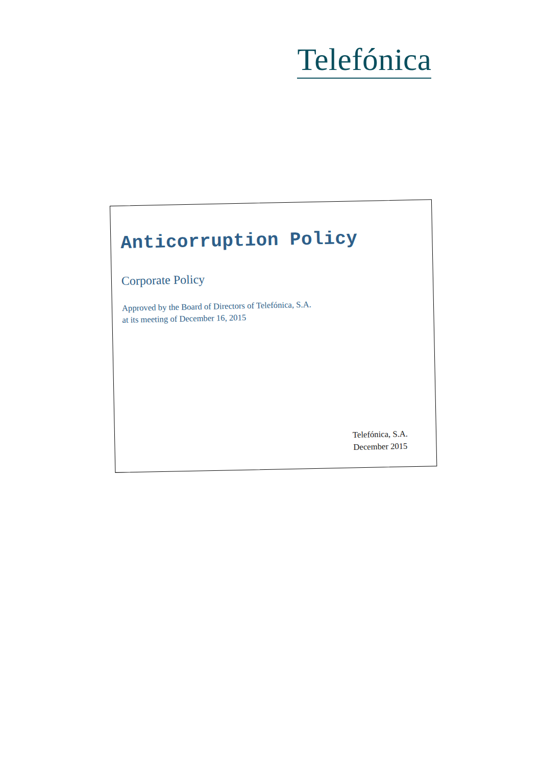Telefónica
Anticorruption Policy
Corporate Policy
Approved by the Board of Directors of Telefónica, S.A.
at its meeting of December 16, 2015
Telefónica, S.A.
December 2015